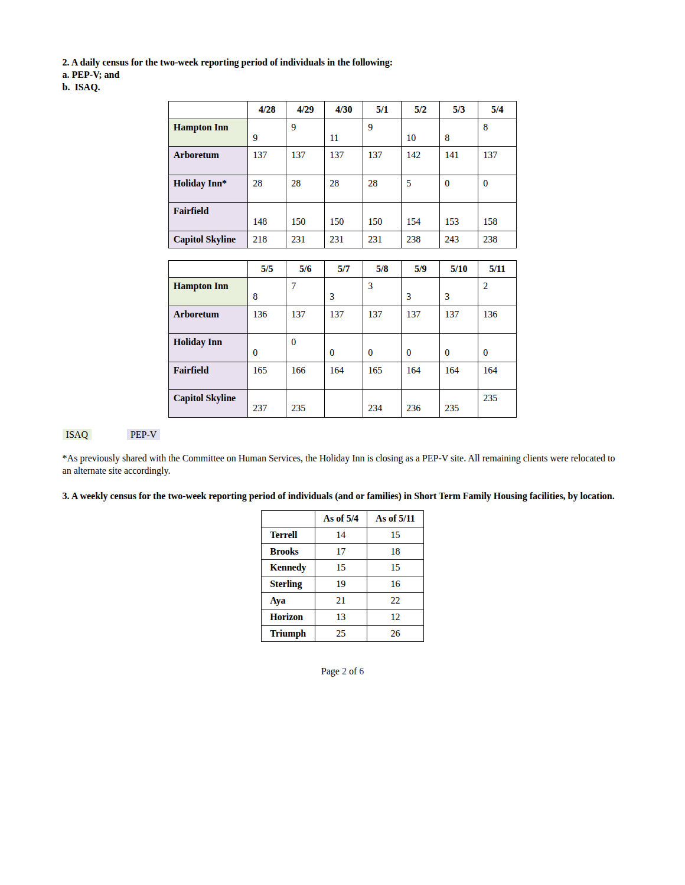2. A daily census for the two-week reporting period of individuals in the following: a. PEP-V; and b. ISAQ.
| | 4/28 | 4/29 | 4/30 | 5/1 | 5/2 | 5/3 | 5/4 |
| --- | --- | --- | --- | --- | --- | --- | --- |
| Hampton Inn | 9 | 9 | 11 | 9 | 10 | 8 | 8 |
| Arboretum | 137 | 137 | 137 | 137 | 142 | 141 | 137 |
| Holiday Inn* | 28 | 28 | 28 | 28 | 5 | 0 | 0 |
| Fairfield | 148 | 150 | 150 | 150 | 154 | 153 | 158 |
| Capitol Skyline | 218 | 231 | 231 | 231 | 238 | 243 | 238 |
| | 5/5 | 5/6 | 5/7 | 5/8 | 5/9 | 5/10 | 5/11 |
| --- | --- | --- | --- | --- | --- | --- | --- |
| Hampton Inn | 8 | 7 | 3 | 3 | 3 | 3 | 2 |
| Arboretum | 136 | 137 | 137 | 137 | 137 | 137 | 136 |
| Holiday Inn | 0 | 0 | 0 | 0 | 0 | 0 | 0 |
| Fairfield | 165 | 166 | 164 | 165 | 164 | 164 | 164 |
| Capitol Skyline | 237 | 235 | | 234 | 236 | 235 | 235 |
ISAQ PEP-V
*As previously shared with the Committee on Human Services, the Holiday Inn is closing as a PEP-V site. All remaining clients were relocated to an alternate site accordingly.
3. A weekly census for the two-week reporting period of individuals (and or families) in Short Term Family Housing facilities, by location.
| | As of 5/4 | As of 5/11 |
| --- | --- | --- |
| Terrell | 14 | 15 |
| Brooks | 17 | 18 |
| Kennedy | 15 | 15 |
| Sterling | 19 | 16 |
| Aya | 21 | 22 |
| Horizon | 13 | 12 |
| Triumph | 25 | 26 |
Page 2 of 6